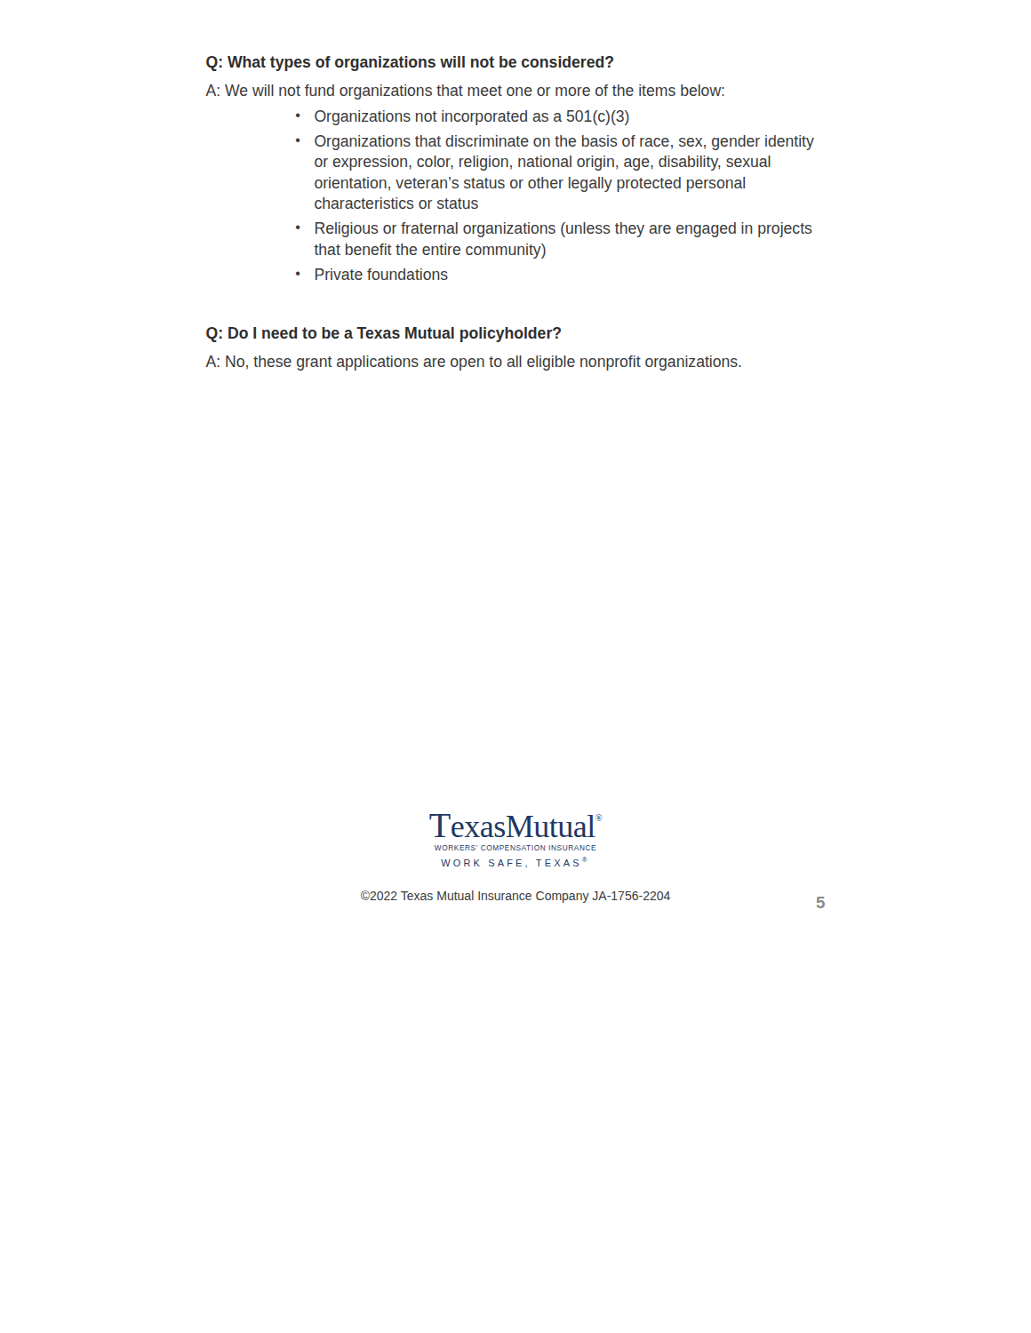Q: What types of organizations will not be considered?
A: We will not fund organizations that meet one or more of the items below:
Organizations not incorporated as a 501(c)(3)
Organizations that discriminate on the basis of race, sex, gender identity or expression, color, religion, national origin, age, disability, sexual orientation, veteran’s status or other legally protected personal characteristics or status
Religious or fraternal organizations (unless they are engaged in projects that benefit the entire community)
Private foundations
Q: Do I need to be a Texas Mutual policyholder?
A: No, these grant applications are open to all eligible nonprofit organizations.
TexasMutual®
WORKERS’ COMPENSATION INSURANCE
WORK SAFE, TEXAS®
©2022 Texas Mutual Insurance Company JA-1756-2204
5